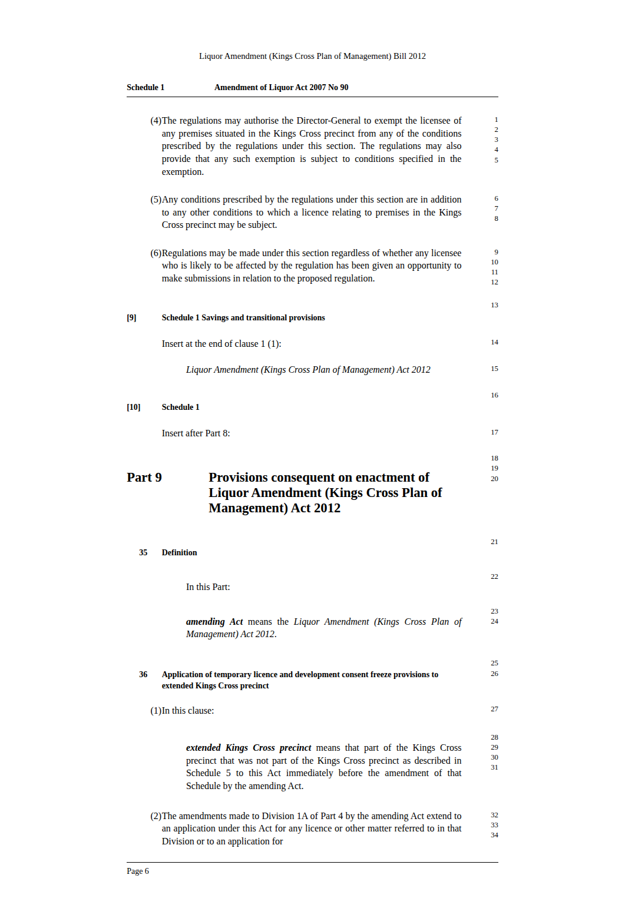Liquor Amendment (Kings Cross Plan of Management) Bill 2012
Schedule 1
Amendment of Liquor Act 2007 No 90
(4)
The regulations may authorise the Director-General to exempt the licensee of any premises situated in the Kings Cross precinct from any of the conditions prescribed by the regulations under this section. The regulations may also provide that any such exemption is subject to conditions specified in the exemption.
1 2 3 4 5
(5)
Any conditions prescribed by the regulations under this section are in addition to any other conditions to which a licence relating to premises in the Kings Cross precinct may be subject.
6 7 8
(6)
Regulations may be made under this section regardless of whether any licensee who is likely to be affected by the regulation has been given an opportunity to make submissions in relation to the proposed regulation.
9 10 11 12
[9]
Schedule 1 Savings and transitional provisions
13
Insert at the end of clause 1 (1):
14
Liquor Amendment (Kings Cross Plan of Management) Act 2012
15
[10]
Schedule 1
16
Insert after Part 8:
17
Part 9
Provisions consequent on enactment of Liquor Amendment (Kings Cross Plan of Management) Act 2012
18 19 20
35
Definition
21
In this Part:
22
amending Act means the Liquor Amendment (Kings Cross Plan of Management) Act 2012.
23 24
36
Application of temporary licence and development consent freeze provisions to extended Kings Cross precinct
25 26
(1)
In this clause:
27
extended Kings Cross precinct means that part of the Kings Cross precinct that was not part of the Kings Cross precinct as described in Schedule 5 to this Act immediately before the amendment of that Schedule by the amending Act.
28 29 30 31
(2)
The amendments made to Division 1A of Part 4 by the amending Act extend to an application under this Act for any licence or other matter referred to in that Division or to an application for
32 33 34
Page 6